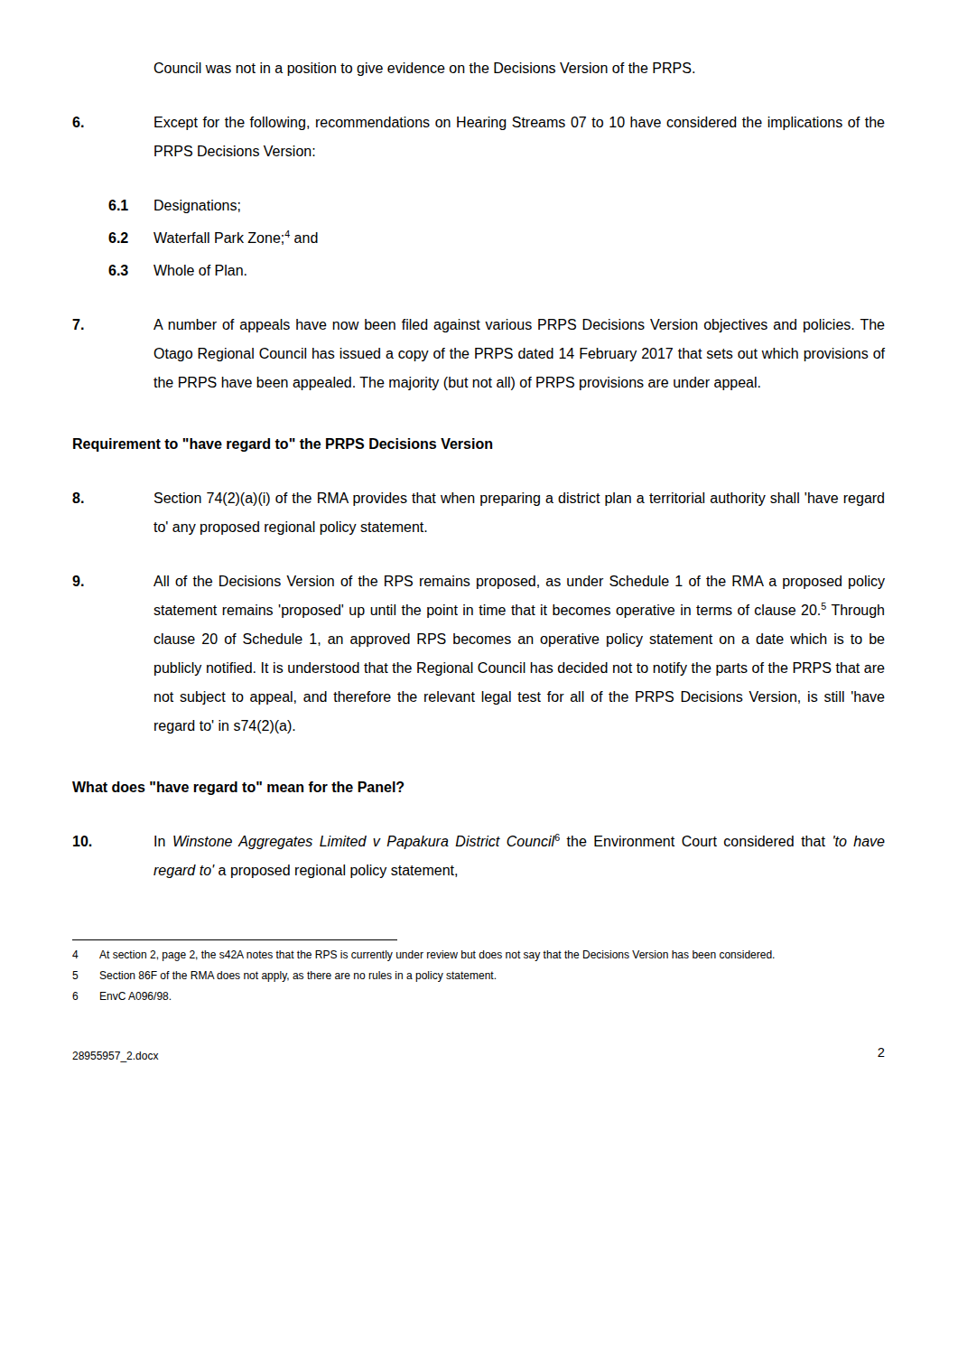Council was not in a position to give evidence on the Decisions Version of the PRPS.
6.
Except for the following, recommendations on Hearing Streams 07 to 10 have considered the implications of the PRPS Decisions Version:
6.1
Designations;
6.2
Waterfall Park Zone;4 and
6.3
Whole of Plan.
7.
A number of appeals have now been filed against various PRPS Decisions Version objectives and policies. The Otago Regional Council has issued a copy of the PRPS dated 14 February 2017 that sets out which provisions of the PRPS have been appealed. The majority (but not all) of PRPS provisions are under appeal.
Requirement to "have regard to" the PRPS Decisions Version
8.
Section 74(2)(a)(i) of the RMA provides that when preparing a district plan a territorial authority shall 'have regard to' any proposed regional policy statement.
9.
All of the Decisions Version of the RPS remains proposed, as under Schedule 1 of the RMA a proposed policy statement remains 'proposed' up until the point in time that it becomes operative in terms of clause 20.5 Through clause 20 of Schedule 1, an approved RPS becomes an operative policy statement on a date which is to be publicly notified. It is understood that the Regional Council has decided not to notify the parts of the PRPS that are not subject to appeal, and therefore the relevant legal test for all of the PRPS Decisions Version, is still 'have regard to' in s74(2)(a).
What does "have regard to" mean for the Panel?
10.
In Winstone Aggregates Limited v Papakura District Council6 the Environment Court considered that 'to have regard to' a proposed regional policy statement,
4
At section 2, page 2, the s42A notes that the RPS is currently under review but does not say that the Decisions Version has been considered.
5
Section 86F of the RMA does not apply, as there are no rules in a policy statement.
6
EnvC A096/98.
28955957_2.docx
2